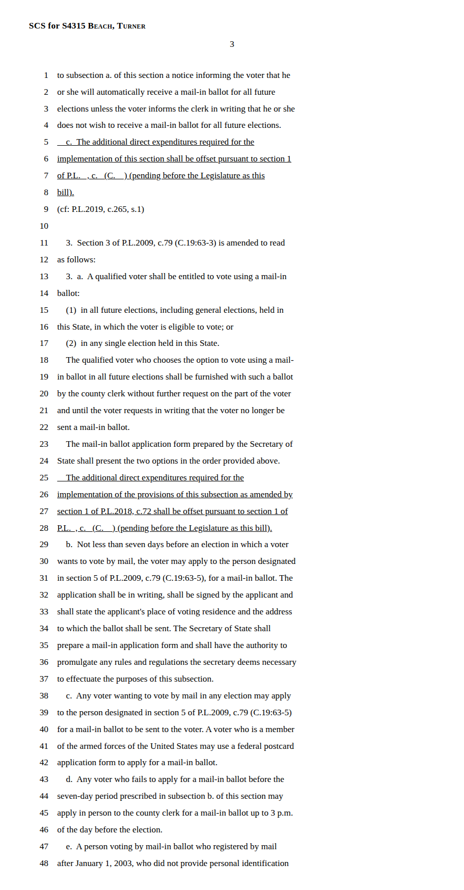SCS for S4315 Beach, Turner
3
to subsection a. of this section a notice informing the voter that he
or she will automatically receive a mail-in ballot for all future
elections unless the voter informs the clerk in writing that he or she
does not wish to receive a mail-in ballot for all future elections.
c. The additional direct expenditures required for the
implementation of this section shall be offset pursuant to section 1
of P.L. , c. (C. ) (pending before the Legislature as this
bill).
(cf: P.L.2019, c.265, s.1)
3. Section 3 of P.L.2009, c.79 (C.19:63-3) is amended to read
as follows:
3. a. A qualified voter shall be entitled to vote using a mail-in
ballot:
(1) in all future elections, including general elections, held in
this State, in which the voter is eligible to vote; or
(2) in any single election held in this State.
The qualified voter who chooses the option to vote using a mail-
in ballot in all future elections shall be furnished with such a ballot
by the county clerk without further request on the part of the voter
and until the voter requests in writing that the voter no longer be
sent a mail-in ballot.
The mail-in ballot application form prepared by the Secretary of
State shall present the two options in the order provided above.
The additional direct expenditures required for the
implementation of the provisions of this subsection as amended by
section 1 of P.L.2018, c.72 shall be offset pursuant to section 1 of
P.L. , c. (C. ) (pending before the Legislature as this bill).
b. Not less than seven days before an election in which a voter
wants to vote by mail, the voter may apply to the person designated
in section 5 of P.L.2009, c.79 (C.19:63-5), for a mail-in ballot. The
application shall be in writing, shall be signed by the applicant and
shall state the applicant's place of voting residence and the address
to which the ballot shall be sent. The Secretary of State shall
prepare a mail-in application form and shall have the authority to
promulgate any rules and regulations the secretary deems necessary
to effectuate the purposes of this subsection.
c. Any voter wanting to vote by mail in any election may apply
to the person designated in section 5 of P.L.2009, c.79 (C.19:63-5)
for a mail-in ballot to be sent to the voter. A voter who is a member
of the armed forces of the United States may use a federal postcard
application form to apply for a mail-in ballot.
d. Any voter who fails to apply for a mail-in ballot before the
seven-day period prescribed in subsection b. of this section may
apply in person to the county clerk for a mail-in ballot up to 3 p.m.
of the day before the election.
e. A person voting by mail-in ballot who registered by mail
after January 1, 2003, who did not provide personal identification